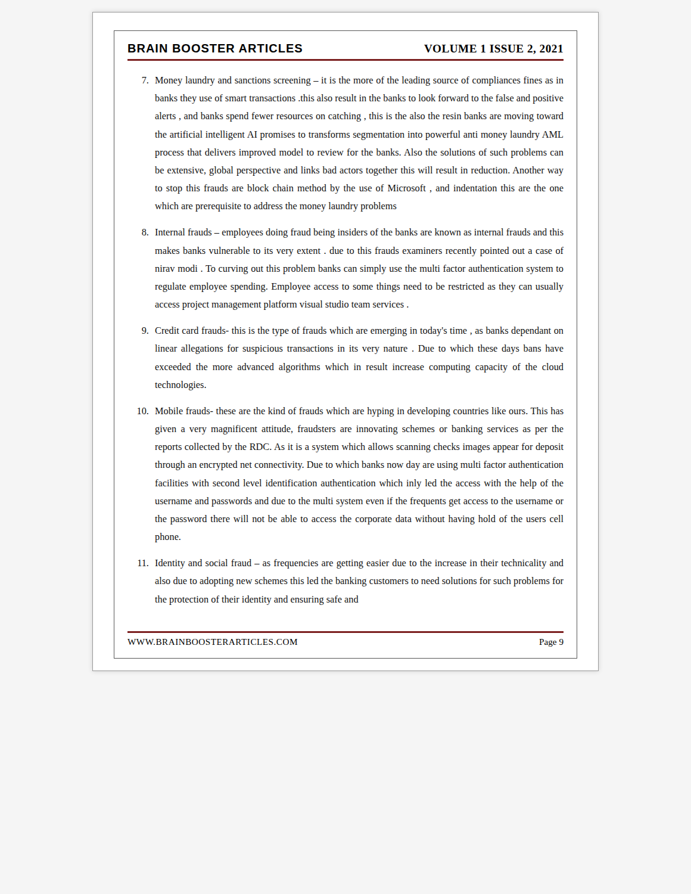BRAIN BOOSTER ARTICLES VOLUME 1 ISSUE 2, 2021
Money laundry and sanctions screening – it is the more of the leading source of compliances fines as in banks they use of smart transactions .this also result in the banks to look forward to the false and positive alerts , and banks spend fewer resources on catching , this is the also the resin banks are moving toward the artificial intelligent AI promises to transforms segmentation into powerful anti money laundry AML process that delivers improved model to review for the banks. Also the solutions of such problems can be extensive, global perspective and links bad actors together this will result in reduction. Another way to stop this frauds are block chain method by the use of Microsoft , and indentation this are the one which are prerequisite to address the money laundry problems
Internal frauds – employees doing fraud being insiders of the banks are known as internal frauds and this makes banks vulnerable to its very extent . due to this frauds examiners recently pointed out a case of nirav modi . To curving out this problem banks can simply use the multi factor authentication system to regulate employee spending. Employee access to some things need to be restricted as they can usually access project management platform visual studio team services .
Credit card frauds- this is the type of frauds which are emerging in today's time , as banks dependant on linear allegations for suspicious transactions in its very nature . Due to which these days bans have exceeded the more advanced algorithms which in result increase computing capacity of the cloud technologies.
Mobile frauds- these are the kind of frauds which are hyping in developing countries like ours. This has given a very magnificent attitude, fraudsters are innovating schemes or banking services as per the reports collected by the RDC. As it is a system which allows scanning checks images appear for deposit through an encrypted net connectivity. Due to which banks now day are using multi factor authentication facilities with second level identification authentication which inly led the access with the help of the username and passwords and due to the multi system even if the frequents get access to the username or the password there will not be able to access the corporate data without having hold of the users cell phone.
Identity and social fraud – as frequencies are getting easier due to the increase in their technicality and also due to adopting new schemes this led the banking customers to need solutions for such problems for the protection of their identity and ensuring safe and
WWW.BRAINBOOSTERARTICLES.COM Page 9